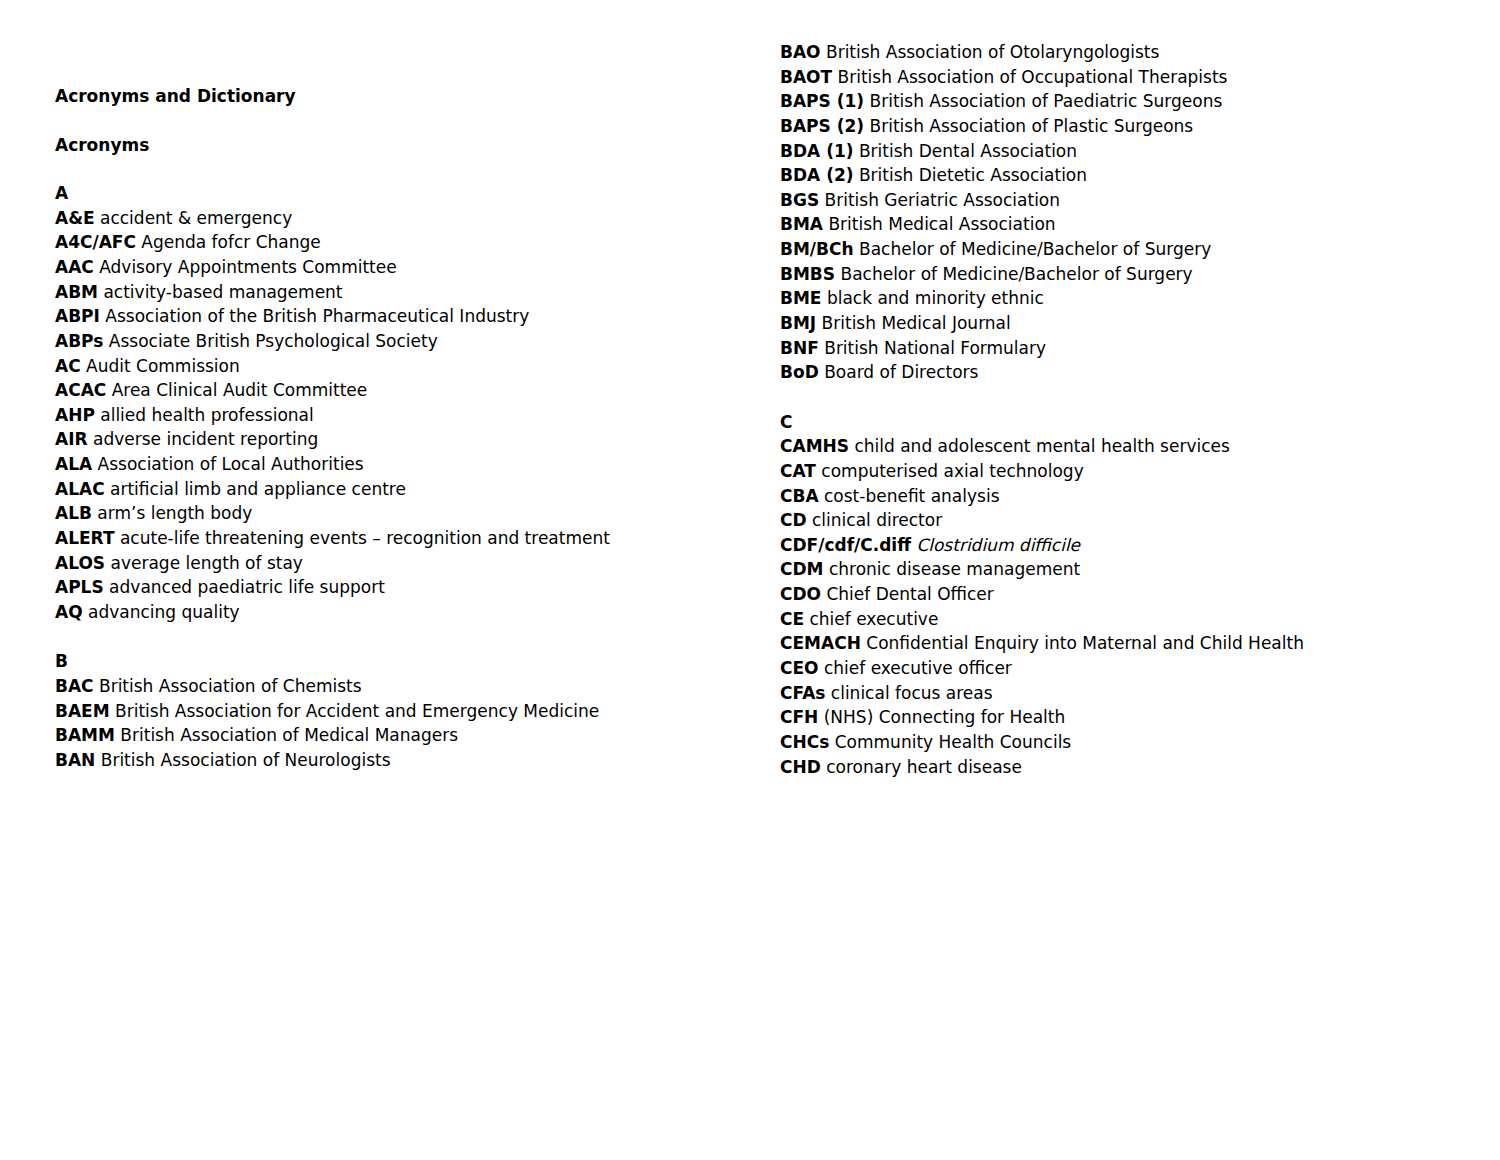Acronyms and Dictionary
Acronyms
A
A&E accident & emergency
A4C/AFC Agenda fofcr Change
AAC Advisory Appointments Committee
ABM activity-based management
ABPI Association of the British Pharmaceutical Industry
ABPs Associate British Psychological Society
AC Audit Commission
ACAC Area Clinical Audit Committee
AHP allied health professional
AIR adverse incident reporting
ALA Association of Local Authorities
ALAC artificial limb and appliance centre
ALB arm’s length body
ALERT acute-life threatening events – recognition and treatment
ALOS average length of stay
APLS advanced paediatric life support
AQ advancing quality
B
BAC British Association of Chemists
BAEM British Association for Accident and Emergency Medicine
BAMM British Association of Medical Managers
BAN British Association of Neurologists
BAO British Association of Otolaryngologists
BAOT British Association of Occupational Therapists
BAPS (1) British Association of Paediatric Surgeons
BAPS (2) British Association of Plastic Surgeons
BDA (1) British Dental Association
BDA (2) British Dietetic Association
BGS British Geriatric Association
BMA British Medical Association
BM/BCh Bachelor of Medicine/Bachelor of Surgery
BMBS Bachelor of Medicine/Bachelor of Surgery
BME black and minority ethnic
BMJ British Medical Journal
BNF British National Formulary
BoD Board of Directors
C
CAMHS child and adolescent mental health services
CAT computerised axial technology
CBA cost-benefit analysis
CD clinical director
CDF/cdf/C.diff Clostridium difficile
CDM chronic disease management
CDO Chief Dental Officer
CE chief executive
CEMACH Confidential Enquiry into Maternal and Child Health
CEO chief executive officer
CFAs clinical focus areas
CFH (NHS) Connecting for Health
CHCs Community Health Councils
CHD coronary heart disease